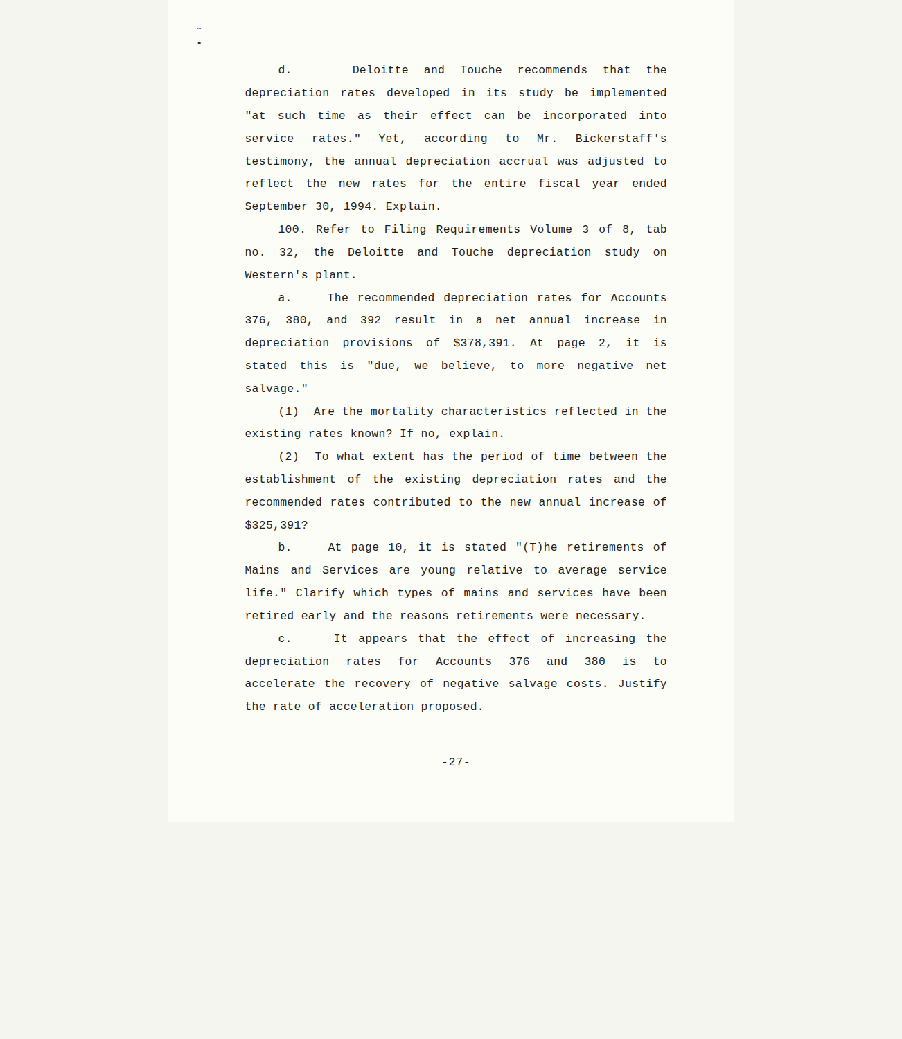˜ •
d. Deloitte and Touche recommends that the depreciation rates developed in its study be implemented "at such time as their effect can be incorporated into service rates." Yet, according to Mr. Bickerstaff's testimony, the annual depreciation accrual was adjusted to reflect the new rates for the entire fiscal year ended September 30, 1994. Explain.
100. Refer to Filing Requirements Volume 3 of 8, tab no. 32, the Deloitte and Touche depreciation study on Western's plant.
a. The recommended depreciation rates for Accounts 376, 380, and 392 result in a net annual increase in depreciation provisions of $378,391. At page 2, it is stated this is "due, we believe, to more negative net salvage."
(1) Are the mortality characteristics reflected in the existing rates known? If no, explain.
(2) To what extent has the period of time between the establishment of the existing depreciation rates and the recommended rates contributed to the new annual increase of $325,391?
b. At page 10, it is stated "(T)he retirements of Mains and Services are young relative to average service life." Clarify which types of mains and services have been retired early and the reasons retirements were necessary.
c. It appears that the effect of increasing the depreciation rates for Accounts 376 and 380 is to accelerate the recovery of negative salvage costs. Justify the rate of acceleration proposed.
-27-